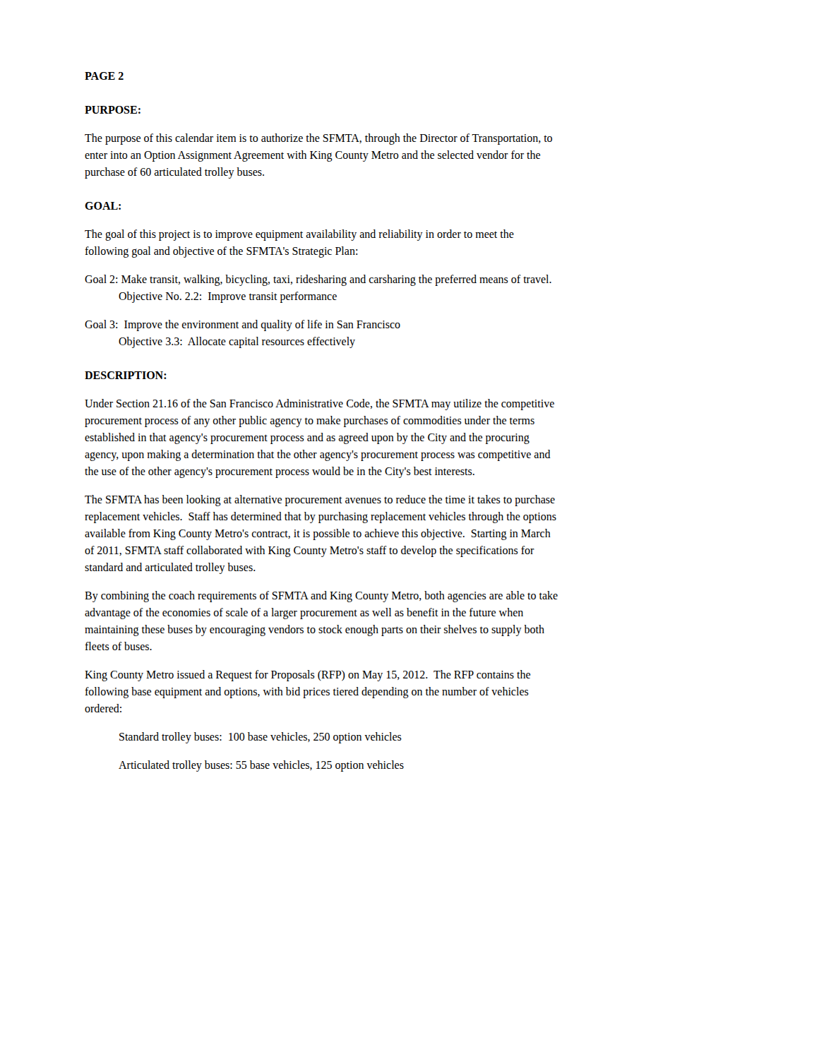PAGE 2
PURPOSE:
The purpose of this calendar item is to authorize the SFMTA, through the Director of Transportation, to enter into an Option Assignment Agreement with King County Metro and the selected vendor for the purchase of 60 articulated trolley buses.
GOAL:
The goal of this project is to improve equipment availability and reliability in order to meet the following goal and objective of the SFMTA's Strategic Plan:
Goal 2: Make transit, walking, bicycling, taxi, ridesharing and carsharing the preferred means of travel.
Objective No. 2.2: Improve transit performance
Goal 3: Improve the environment and quality of life in San Francisco
Objective 3.3: Allocate capital resources effectively
DESCRIPTION:
Under Section 21.16 of the San Francisco Administrative Code, the SFMTA may utilize the competitive procurement process of any other public agency to make purchases of commodities under the terms established in that agency's procurement process and as agreed upon by the City and the procuring agency, upon making a determination that the other agency's procurement process was competitive and the use of the other agency's procurement process would be in the City's best interests.
The SFMTA has been looking at alternative procurement avenues to reduce the time it takes to purchase replacement vehicles. Staff has determined that by purchasing replacement vehicles through the options available from King County Metro's contract, it is possible to achieve this objective. Starting in March of 2011, SFMTA staff collaborated with King County Metro's staff to develop the specifications for standard and articulated trolley buses.
By combining the coach requirements of SFMTA and King County Metro, both agencies are able to take advantage of the economies of scale of a larger procurement as well as benefit in the future when maintaining these buses by encouraging vendors to stock enough parts on their shelves to supply both fleets of buses.
King County Metro issued a Request for Proposals (RFP) on May 15, 2012. The RFP contains the following base equipment and options, with bid prices tiered depending on the number of vehicles ordered:
Standard trolley buses: 100 base vehicles, 250 option vehicles
Articulated trolley buses: 55 base vehicles, 125 option vehicles